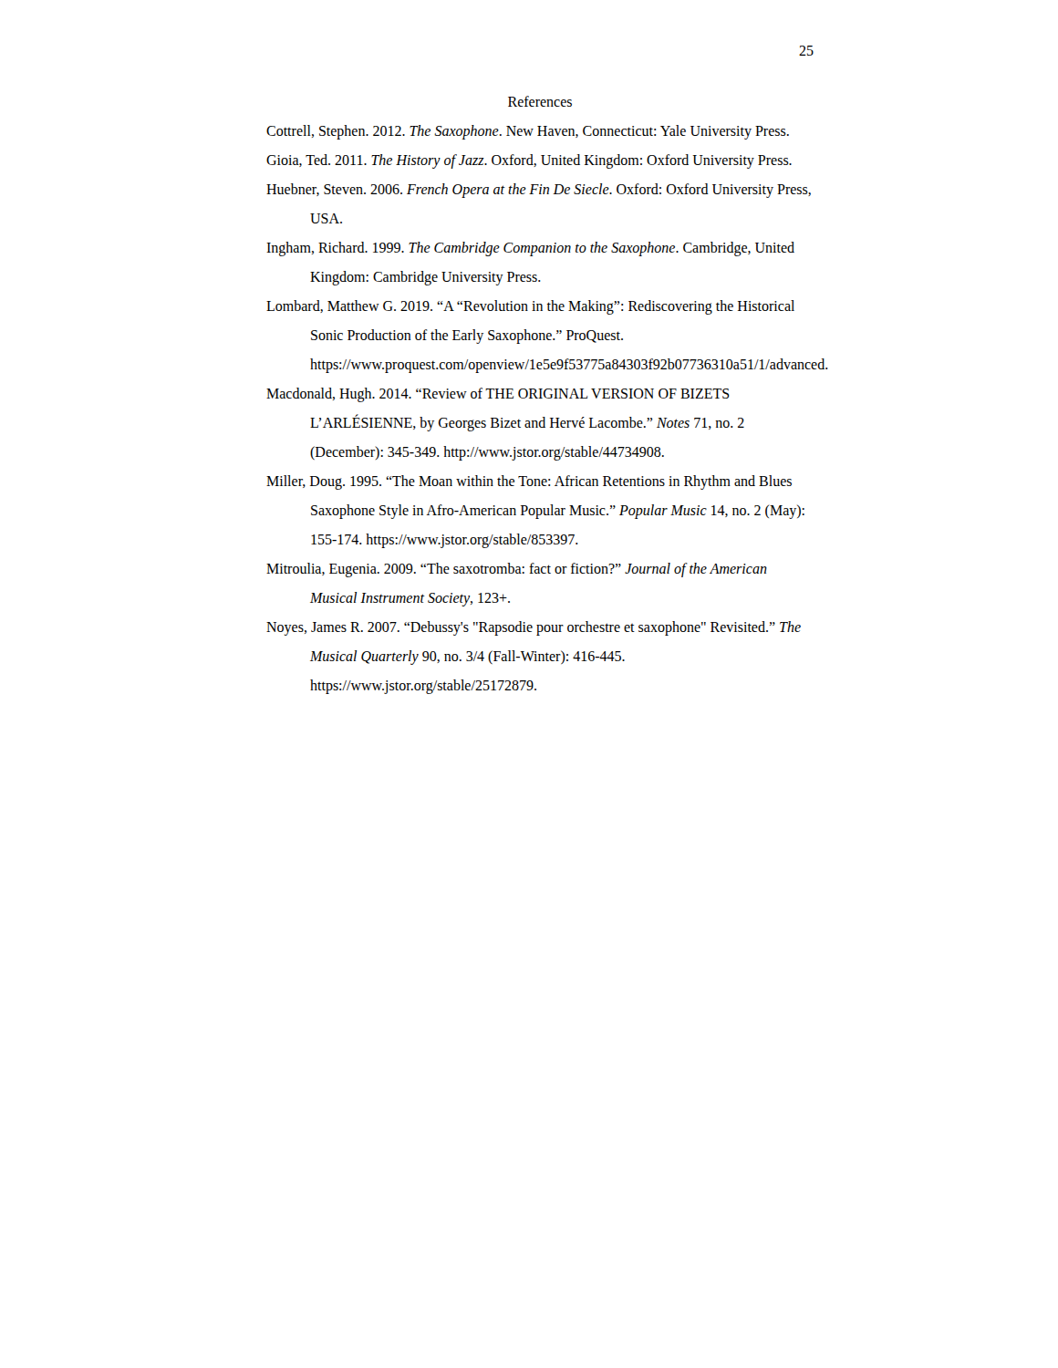25
References
Cottrell, Stephen. 2012. The Saxophone. New Haven, Connecticut: Yale University Press.
Gioia, Ted. 2011. The History of Jazz. Oxford, United Kingdom: Oxford University Press.
Huebner, Steven. 2006. French Opera at the Fin De Siecle. Oxford: Oxford University Press, USA.
Ingham, Richard. 1999. The Cambridge Companion to the Saxophone. Cambridge, United Kingdom: Cambridge University Press.
Lombard, Matthew G. 2019. “A “Revolution in the Making”: Rediscovering the Historical Sonic Production of the Early Saxophone.” ProQuest. https://www.proquest.com/openview/1e5e9f53775a84303f92b07736310a51/1/advanced.
Macdonald, Hugh. 2014. “Review of THE ORIGINAL VERSION OF BIZETS L’ARLÉSIENNE, by Georges Bizet and Hervé Lacombe.” Notes 71, no. 2 (December): 345-349. http://www.jstor.org/stable/44734908.
Miller, Doug. 1995. “The Moan within the Tone: African Retentions in Rhythm and Blues Saxophone Style in Afro-American Popular Music.” Popular Music 14, no. 2 (May): 155-174. https://www.jstor.org/stable/853397.
Mitroulia, Eugenia. 2009. “The saxotromba: fact or fiction?” Journal of the American Musical Instrument Society, 123+.
Noyes, James R. 2007. “Debussy's "Rapsodie pour orchestre et saxophone" Revisited.” The Musical Quarterly 90, no. 3/4 (Fall-Winter): 416-445. https://www.jstor.org/stable/25172879.